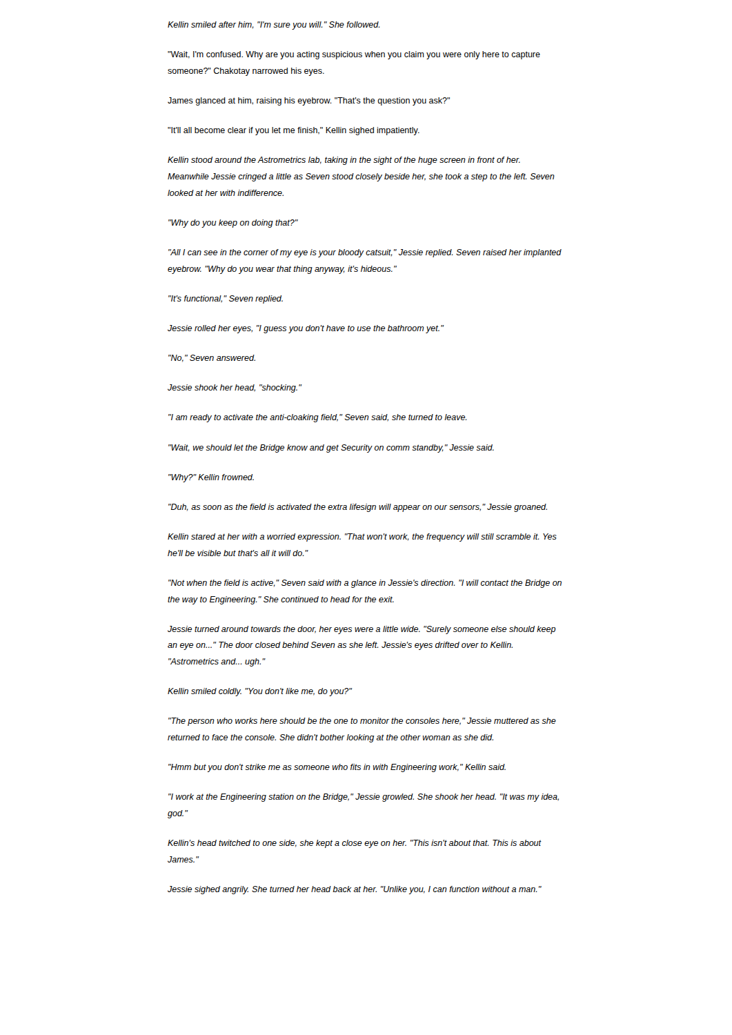Kellin smiled after him, "I'm sure you will." She followed.
"Wait, I'm confused. Why are you acting suspicious when you claim you were only here to capture someone?" Chakotay narrowed his eyes.
James glanced at him, raising his eyebrow. "That's the question you ask?"
"It'll all become clear if you let me finish," Kellin sighed impatiently.
Kellin stood around the Astrometrics lab, taking in the sight of the huge screen in front of her. Meanwhile Jessie cringed a little as Seven stood closely beside her, she took a step to the left. Seven looked at her with indifference.
"Why do you keep on doing that?"
"All I can see in the corner of my eye is your bloody catsuit," Jessie replied. Seven raised her implanted eyebrow. "Why do you wear that thing anyway, it's hideous."
"It's functional," Seven replied.
Jessie rolled her eyes, "I guess you don't have to use the bathroom yet."
"No," Seven answered.
Jessie shook her head, "shocking."
"I am ready to activate the anti-cloaking field," Seven said, she turned to leave.
"Wait, we should let the Bridge know and get Security on comm standby," Jessie said.
"Why?" Kellin frowned.
"Duh, as soon as the field is activated the extra lifesign will appear on our sensors," Jessie groaned.
Kellin stared at her with a worried expression. "That won't work, the frequency will still scramble it. Yes he'll be visible but that's all it will do."
"Not when the field is active," Seven said with a glance in Jessie's direction. "I will contact the Bridge on the way to Engineering." She continued to head for the exit.
Jessie turned around towards the door, her eyes were a little wide. "Surely someone else should keep an eye on..." The door closed behind Seven as she left. Jessie's eyes drifted over to Kellin. "Astrometrics and... ugh."
Kellin smiled coldly. "You don't like me, do you?"
"The person who works here should be the one to monitor the consoles here," Jessie muttered as she returned to face the console. She didn't bother looking at the other woman as she did.
"Hmm but you don't strike me as someone who fits in with Engineering work," Kellin said.
"I work at the Engineering station on the Bridge," Jessie growled. She shook her head. "It was my idea, god."
Kellin's head twitched to one side, she kept a close eye on her. "This isn't about that. This is about James."
Jessie sighed angrily. She turned her head back at her. "Unlike you, I can function without a man."